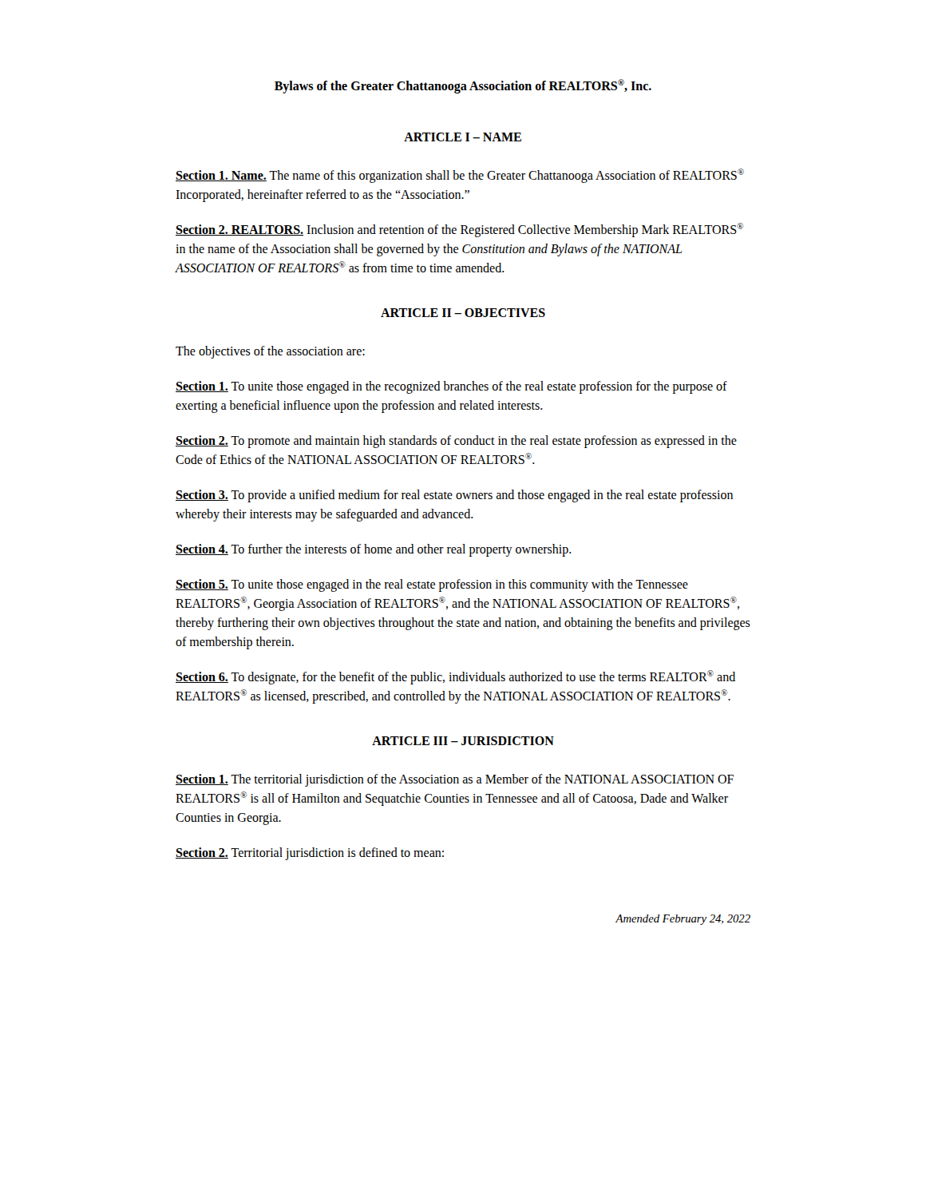Bylaws of the Greater Chattanooga Association of REALTORS®, Inc.
ARTICLE I – NAME
Section 1. Name. The name of this organization shall be the Greater Chattanooga Association of REALTORS® Incorporated, hereinafter referred to as the “Association.”
Section 2. REALTORS. Inclusion and retention of the Registered Collective Membership Mark REALTORS® in the name of the Association shall be governed by the Constitution and Bylaws of the NATIONAL ASSOCIATION OF REALTORS® as from time to time amended.
ARTICLE II – OBJECTIVES
The objectives of the association are:
Section 1. To unite those engaged in the recognized branches of the real estate profession for the purpose of exerting a beneficial influence upon the profession and related interests.
Section 2. To promote and maintain high standards of conduct in the real estate profession as expressed in the Code of Ethics of the NATIONAL ASSOCIATION OF REALTORS®.
Section 3. To provide a unified medium for real estate owners and those engaged in the real estate profession whereby their interests may be safeguarded and advanced.
Section 4. To further the interests of home and other real property ownership.
Section 5. To unite those engaged in the real estate profession in this community with the Tennessee REALTORS®, Georgia Association of REALTORS®, and the NATIONAL ASSOCIATION OF REALTORS®, thereby furthering their own objectives throughout the state and nation, and obtaining the benefits and privileges of membership therein.
Section 6. To designate, for the benefit of the public, individuals authorized to use the terms REALTOR® and REALTORS® as licensed, prescribed, and controlled by the NATIONAL ASSOCIATION OF REALTORS®.
ARTICLE III – JURISDICTION
Section 1. The territorial jurisdiction of the Association as a Member of the NATIONAL ASSOCIATION OF REALTORS® is all of Hamilton and Sequatchie Counties in Tennessee and all of Catoosa, Dade and Walker Counties in Georgia.
Section 2. Territorial jurisdiction is defined to mean:
Amended February 24, 2022